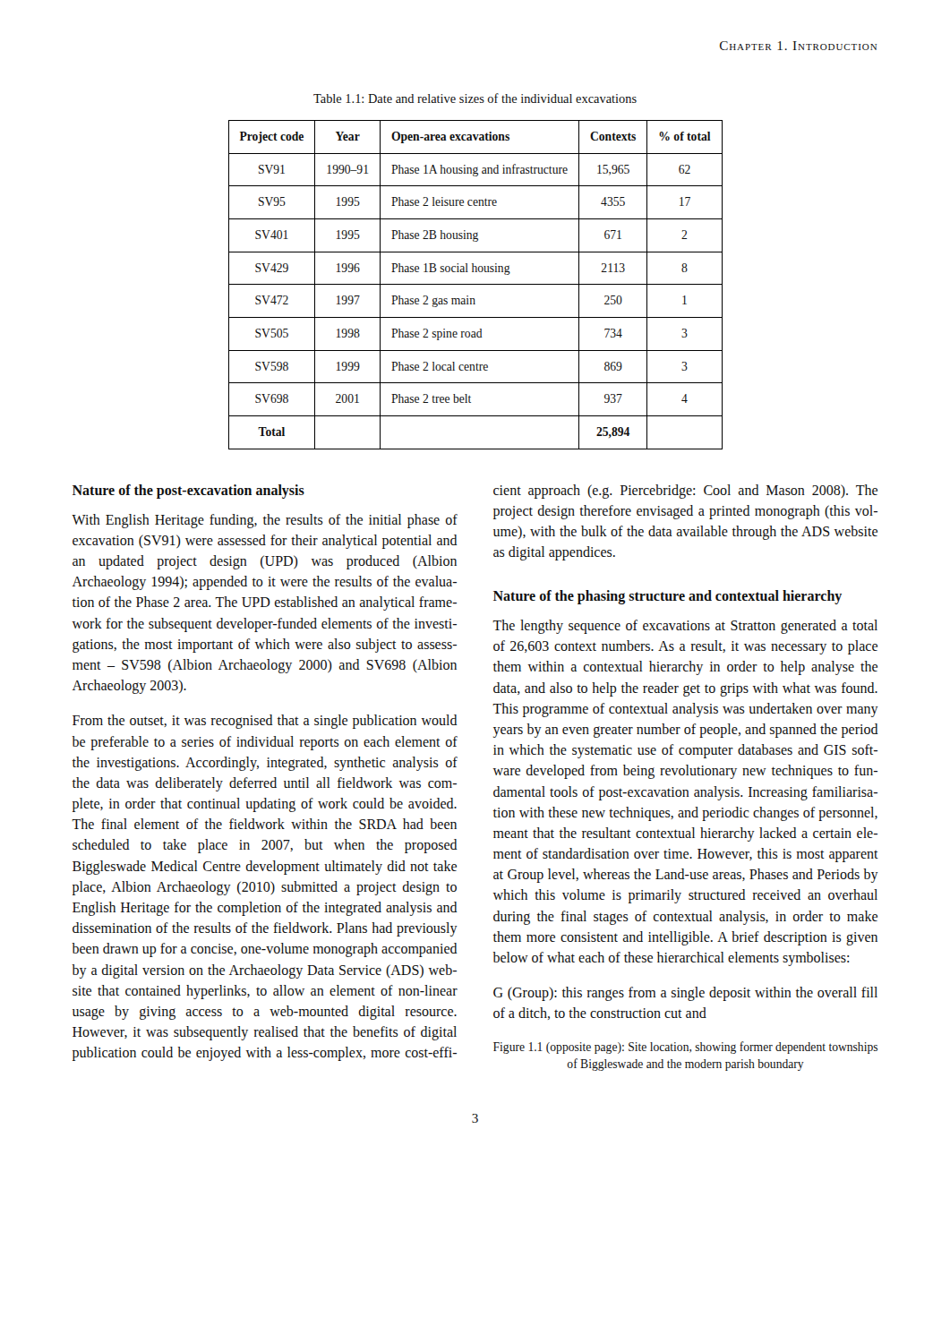Chapter 1. Introduction
Table 1.1: Date and relative sizes of the individual excavations
| Project code | Year | Open-area excavations | Contexts | % of total |
| --- | --- | --- | --- | --- |
| SV91 | 1990–91 | Phase 1A housing and infrastructure | 15,965 | 62 |
| SV95 | 1995 | Phase 2 leisure centre | 4355 | 17 |
| SV401 | 1995 | Phase 2B housing | 671 | 2 |
| SV429 | 1996 | Phase 1B social housing | 2113 | 8 |
| SV472 | 1997 | Phase 2 gas main | 250 | 1 |
| SV505 | 1998 | Phase 2 spine road | 734 | 3 |
| SV598 | 1999 | Phase 2 local centre | 869 | 3 |
| SV698 | 2001 | Phase 2 tree belt | 937 | 4 |
| Total | | | 25,894 | |
Nature of the post-excavation analysis
With English Heritage funding, the results of the initial phase of excavation (SV91) were assessed for their analytical potential and an updated project design (UPD) was produced (Albion Archaeology 1994); appended to it were the results of the evaluation of the Phase 2 area. The UPD established an analytical framework for the subsequent developer-funded elements of the investigations, the most important of which were also subject to assessment – SV598 (Albion Archaeology 2000) and SV698 (Albion Archaeology 2003).
From the outset, it was recognised that a single publication would be preferable to a series of individual reports on each element of the investigations. Accordingly, integrated, synthetic analysis of the data was deliberately deferred until all fieldwork was complete, in order that continual updating of work could be avoided. The final element of the fieldwork within the SRDA had been scheduled to take place in 2007, but when the proposed Biggleswade Medical Centre development ultimately did not take place, Albion Archaeology (2010) submitted a project design to English Heritage for the completion of the integrated analysis and dissemination of the results of the fieldwork. Plans had previously been drawn up for a concise, one-volume monograph accompanied by a digital version on the Archaeology Data Service (ADS) website that contained hyperlinks, to allow an element of non-linear usage by giving access to a web-mounted digital resource. However, it was subsequently realised that the benefits of digital publication could be enjoyed with a less-complex, more cost-efficient approach (e.g. Piercebridge: Cool and Mason 2008). The project design therefore envisaged a printed monograph (this volume), with the bulk of the data available through the ADS website as digital appendices.
Nature of the phasing structure and contextual hierarchy
The lengthy sequence of excavations at Stratton generated a total of 26,603 context numbers. As a result, it was necessary to place them within a contextual hierarchy in order to help analyse the data, and also to help the reader get to grips with what was found. This programme of contextual analysis was undertaken over many years by an even greater number of people, and spanned the period in which the systematic use of computer databases and GIS software developed from being revolutionary new techniques to fundamental tools of post-excavation analysis. Increasing familiarisation with these new techniques, and periodic changes of personnel, meant that the resultant contextual hierarchy lacked a certain element of standardisation over time. However, this is most apparent at Group level, whereas the Land-use areas, Phases and Periods by which this volume is primarily structured received an overhaul during the final stages of contextual analysis, in order to make them more consistent and intelligible. A brief description is given below of what each of these hierarchical elements symbolises:
G (Group): this ranges from a single deposit within the overall fill of a ditch, to the construction cut and
Figure 1.1 (opposite page): Site location, showing former dependent townships of Biggleswade and the modern parish boundary
3